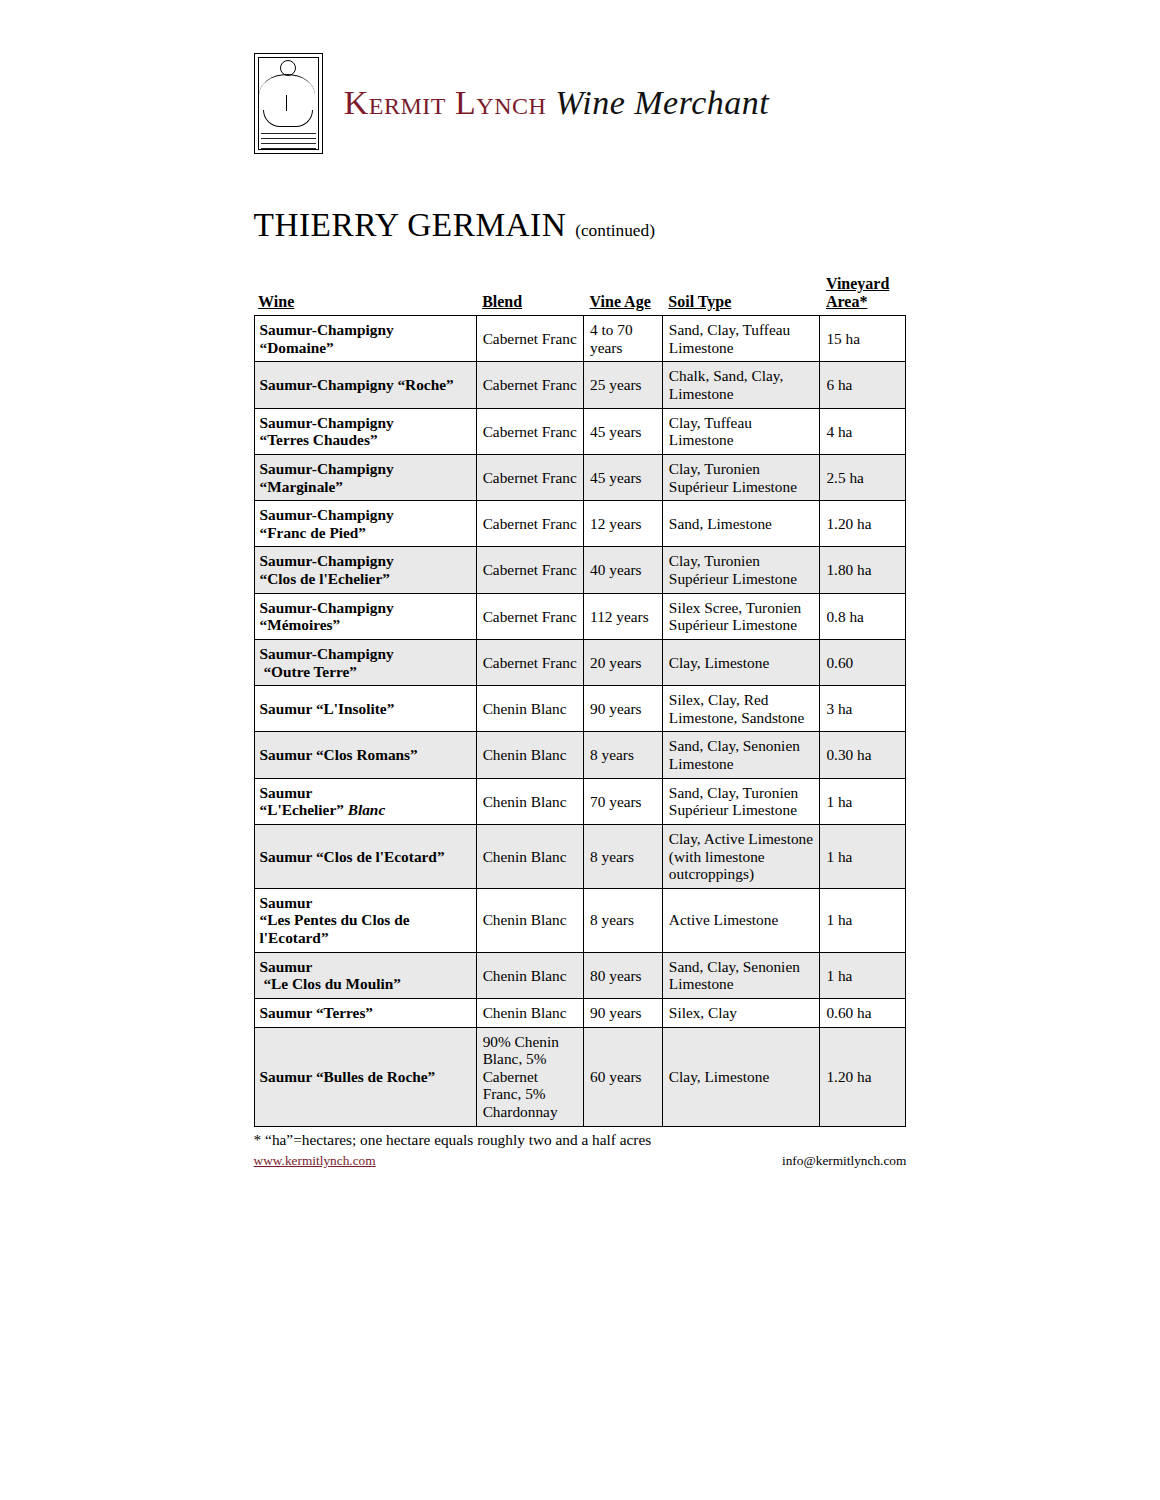Kermit Lynch Wine Merchant
THIERRY GERMAIN (continued)
| Wine | Blend | Vine Age | Soil Type | Vineyard Area* |
| --- | --- | --- | --- | --- |
| Saumur-Champigny “Domaine” | Cabernet Franc | 4 to 70 years | Sand, Clay, Tuffeau Limestone | 15 ha |
| Saumur-Champigny “Roche” | Cabernet Franc | 25 years | Chalk, Sand, Clay, Limestone | 6 ha |
| Saumur-Champigny “Terres Chaudes” | Cabernet Franc | 45 years | Clay, Tuffeau Limestone | 4 ha |
| Saumur-Champigny “Marginale” | Cabernet Franc | 45 years | Clay, Turonien Supérieur Limestone | 2.5 ha |
| Saumur-Champigny “Franc de Pied” | Cabernet Franc | 12 years | Sand, Limestone | 1.20 ha |
| Saumur-Champigny “Clos de l'Echelier” | Cabernet Franc | 40 years | Clay, Turonien Supérieur Limestone | 1.80 ha |
| Saumur-Champigny “Mémoires” | Cabernet Franc | 112 years | Silex Scree, Turonien Supérieur Limestone | 0.8 ha |
| Saumur-Champigny “Outre Terre” | Cabernet Franc | 20 years | Clay, Limestone | 0.60 |
| Saumur “L'Insolite” | Chenin Blanc | 90 years | Silex, Clay, Red Limestone, Sandstone | 3 ha |
| Saumur “Clos Romans” | Chenin Blanc | 8 years | Sand, Clay, Senonien Limestone | 0.30 ha |
| Saumur “L'Echelier” Blanc | Chenin Blanc | 70 years | Sand, Clay, Turonien Supérieur Limestone | 1 ha |
| Saumur “Clos de l'Ecotard” | Chenin Blanc | 8 years | Clay, Active Limestone (with limestone outcroppings) | 1 ha |
| Saumur “Les Pentes du Clos de l'Ecotard” | Chenin Blanc | 8 years | Active Limestone | 1 ha |
| Saumur “Le Clos du Moulin” | Chenin Blanc | 80 years | Sand, Clay, Senonien Limestone | 1 ha |
| Saumur “Terres” | Chenin Blanc | 90 years | Silex, Clay | 0.60 ha |
| Saumur “Bulles de Roche” | 90% Chenin Blanc, 5% Cabernet Franc, 5% Chardonnay | 60 years | Clay, Limestone | 1.20 ha |
* “ha”=hectares; one hectare equals roughly two and a half acres
www.kermitlynch.com info@kermitlynch.com